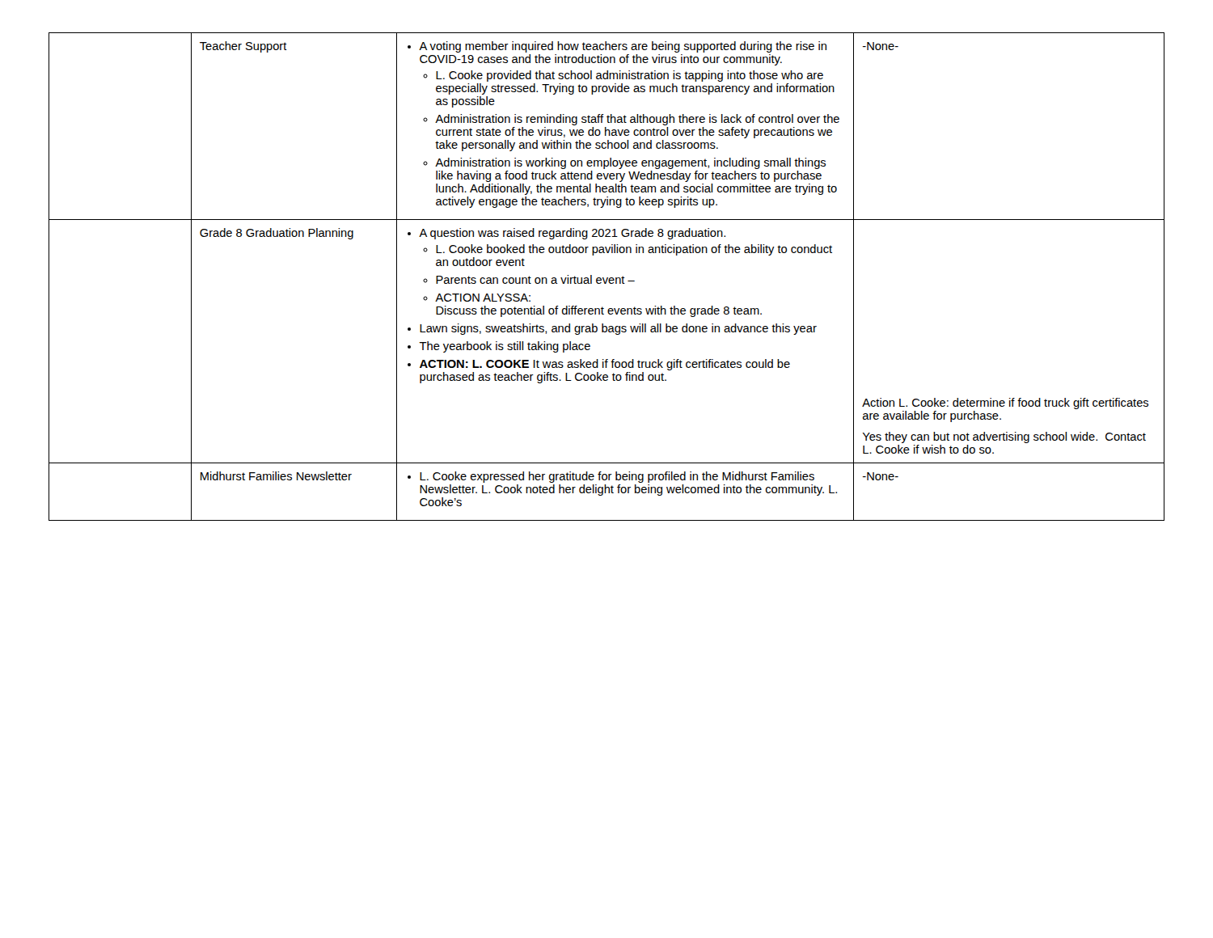| | Teacher Support | A voting member inquired how teachers are being supported during the rise in COVID-19 cases and the introduction of the virus into our community. L. Cooke provided that school administration is tapping into those who are especially stressed. Trying to provide as much transparency and information as possible Administration is reminding staff that although there is lack of control over the current state of the virus, we do have control over the safety precautions we take personally and within the school and classrooms. Administration is working on employee engagement, including small things like having a food truck attend every Wednesday for teachers to purchase lunch. Additionally, the mental health team and social committee are trying to actively engage the teachers, trying to keep spirits up. | -None- |
| | Grade 8 Graduation Planning | A question was raised regarding 2021 Grade 8 graduation. L. Cooke booked the outdoor pavilion in anticipation of the ability to conduct an outdoor event Parents can count on a virtual event – ACTION ALYSSA: Discuss the potential of different events with the grade 8 team. Lawn signs, sweatshirts, and grab bags will all be done in advance this year The yearbook is still taking place ACTION: L. COOKE It was asked if food truck gift certificates could be purchased as teacher gifts. L Cooke to find out. | Action L. Cooke: determine if food truck gift certificates are available for purchase. Yes they can but not advertising school wide. Contact L. Cooke if wish to do so. |
| | Midhurst Families Newsletter | L. Cooke expressed her gratitude for being profiled in the Midhurst Families Newsletter. L. Cook noted her delight for being welcomed into the community. L. Cooke’s | -None- |